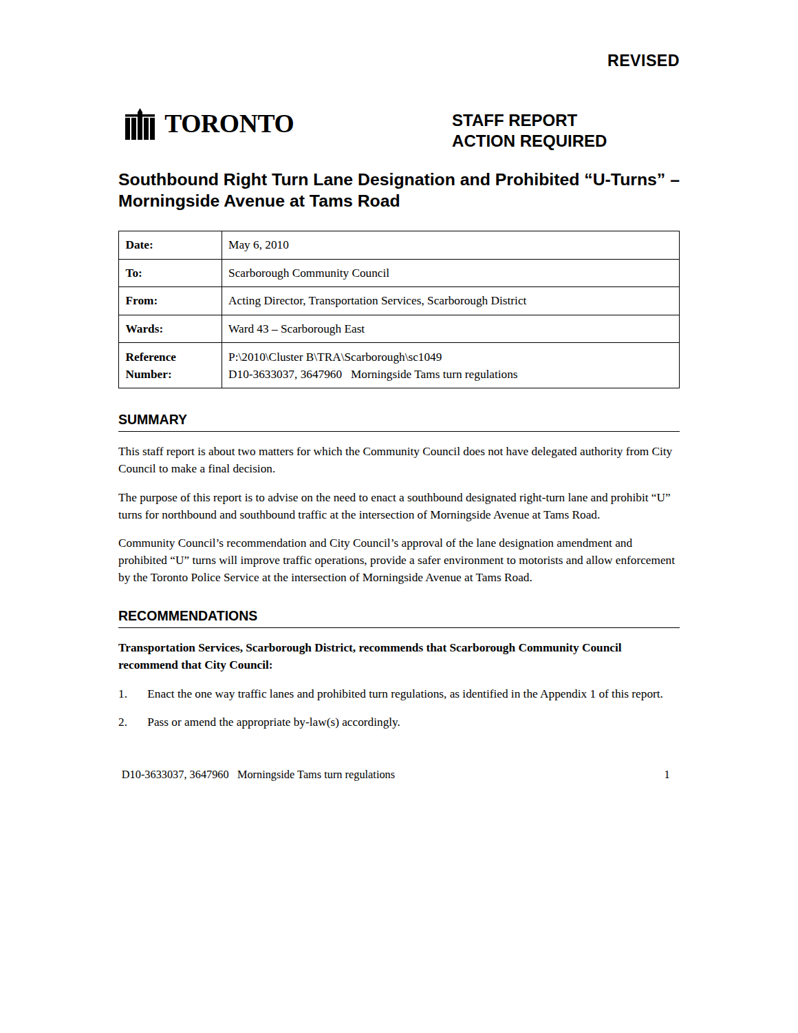REVISED
TORONTO
STAFF REPORT
ACTION REQUIRED
Southbound Right Turn Lane Designation and Prohibited “U-Turns” – Morningside Avenue at Tams Road
| Date: | May 6, 2010 |
| To: | Scarborough Community Council |
| From: | Acting Director, Transportation Services, Scarborough District |
| Wards: | Ward 43 – Scarborough East |
| Reference Number: | P:\2010\Cluster B\TRA\Scarborough\sc1049 D10-3633037, 3647960 Morningside Tams turn regulations |
SUMMARY
This staff report is about two matters for which the Community Council does not have delegated authority from City Council to make a final decision.
The purpose of this report is to advise on the need to enact a southbound designated right-turn lane and prohibit “U” turns for northbound and southbound traffic at the intersection of Morningside Avenue at Tams Road.
Community Council’s recommendation and City Council’s approval of the lane designation amendment and prohibited “U” turns will improve traffic operations, provide a safer environment to motorists and allow enforcement by the Toronto Police Service at the intersection of Morningside Avenue at Tams Road.
RECOMMENDATIONS
Transportation Services, Scarborough District, recommends that Scarborough Community Council recommend that City Council:
1. Enact the one way traffic lanes and prohibited turn regulations, as identified in the Appendix 1 of this report.
2. Pass or amend the appropriate by-law(s) accordingly.
D10-3633037, 3647960 Morningside Tams turn regulations 1